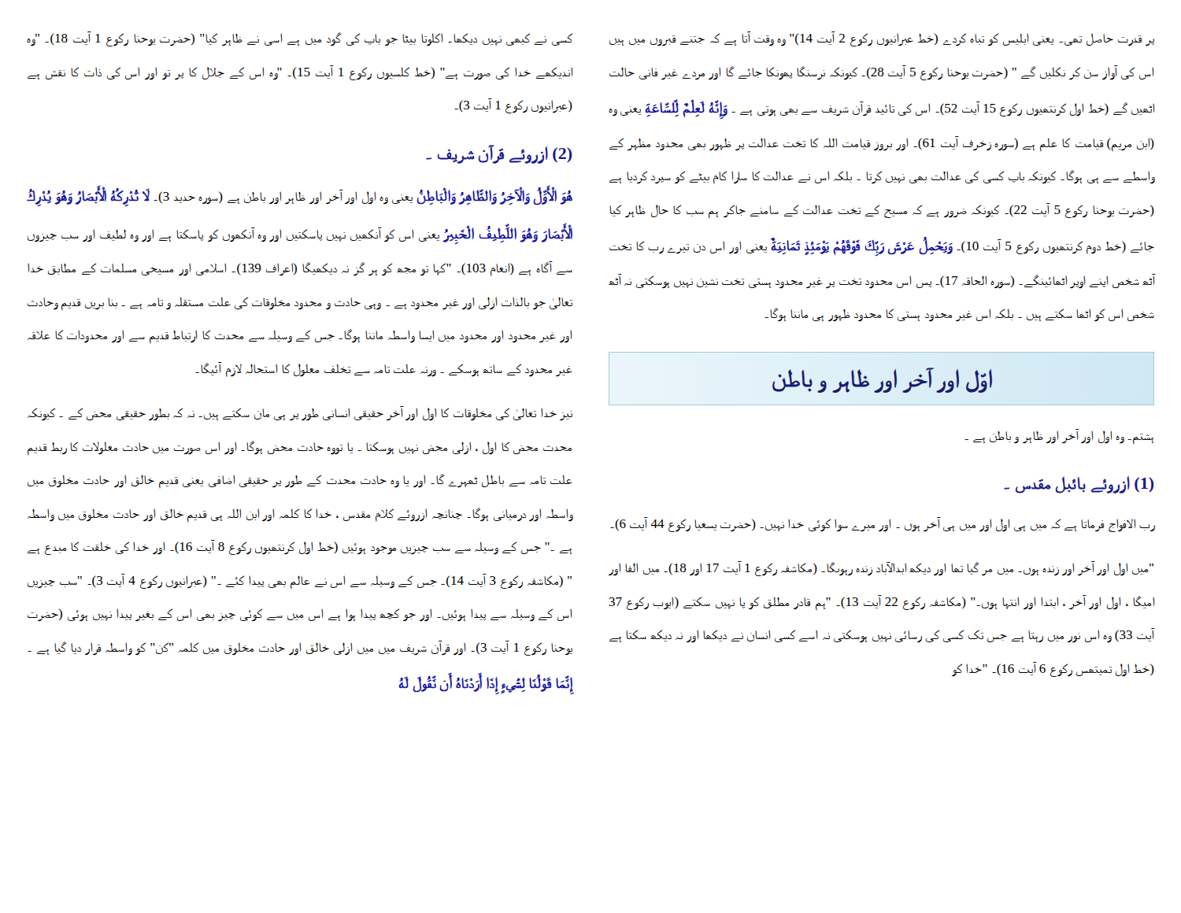پر قدرت حاصل تھی۔ یعنی ابلیس کو تباہ کردے (خط عبرانیوں رکوع 2 آیت 14)" وہ وقت آتا ہے کہ جتنے قبروں میں ہیں اس کی آواز سن کر نکلیں گے " (حضرت یوحنا رکوع 5 آیت 28)۔ کیونکہ نرسنگا پھونکا جائے گا اور مردے غیر فانی حالت اٹھیں گے (خط اول کرنتھیوں رکوع 15 آیت 52)۔ اس کی تائید قرآن شریف سے بھی ہوتی ہے ۔ وَإِنَّهُ لَعِلْمٌ لِّلسَّاعَةِ یعنی وہ (ابن مریم) قیامت کا علم ہے (سورہ زخرف آیت 61)۔ اور بروز قیامت اللہ کا تخت عدالت پر ظہور بھی محدود مظہر کے واسطے سے ہی ہوگا۔ کیونکہ باپ کسی کی عدالت بھی نہیں کرتا ۔ بلکہ اس نے عدالت کا سارا کام بیٹے کو سپرد کردیا ہے (حضرت یوحنا رکوع 5 آیت 22)۔ کیونکہ ضرور ہے کہ مسیح کے تخت عدالت کے سامنے جاکر ہم سب کا حال ظاہر کیا جائے (خط دوم کرنتھیوں رکوع 5 آیت 10)۔ وَيَحْمِلُ عَرْشَ رَبِّكَ فَوْقَهُمْ يَوْمَئِذٍ ثَمَانِيَةٌ یعنی اور اس دن تیرے رب کا تخت آٹھ شخص اپنے اوپر اٹھائینگے۔ (سورہ الحاقہ 17)۔ پس اس محدود تخت پر غیر محدود ہستی تخت نشین نہیں ہوسکتی نہ آٹھ شخص اس کو اٹھا سکتے ہیں ۔ بلکہ اس غیر محدود ہستی کا محدود ظہور ہی ماننا ہوگا۔
اوّل اور آخر اور ظاہر و باطن
ہشتم۔ وہ اول اور آخر اور ظاہر و باطن ہے ۔
(1) ازروئے بائبل مقدس ۔
رب الافواج فرماتا ہے کہ میں ہی اول اور میں ہی آخر ہوں ۔ اور میرے سوا کوئی خدا نہیں۔ (حضرت یسعیا رکوع 44 آیت 6)۔
"میں اول اور آخر اور زندہ ہوں۔ میں مر گیا تھا اور دیکھ ابدالآباد زندہ رہوںگا۔ (مکاشفہ رکوع 1 آیت 17 اور 18)۔ میں الفا اور امیگا ، اول اور آخر ، ابتدا اور انتہا ہوں۔" (مکاشفہ رکوع 22 آیت 13)۔ "ہم قادر مطلق کو پا نہیں سکتے (ایوب رکوع 37 آیت 33) وہ اس نور میں رہتا ہے جس تک کسی کی رسائی نہیں ہوسکتی نہ اسے کسی انسان نے دیکھا اور نہ دیکھ سکتا ہے (خط اول تمیتھس رکوع 6 آیت 16)۔ "خدا کو
کسی نے کبھی نہیں دیکھا۔ اکلوتا بیٹا جو باپ کی گود میں ہے اسی نے ظاہر کیا" (حضرت یوحنا رکوع 1 آیت 18)۔ "وہ اندیکھے خدا کی صورت ہے" (خط کلسیوں رکوع 1 آیت 15)۔ "وہ اس کے جلال کا پر تو اور اس کی ذات کا نقش ہے (عبرانیوں رکوع 1 آیت 3)۔
(2) ازروئے قرآن شریف ۔
هُوَ الْأَوَّلُ وَالْآخِرُ وَالظَّاهِرُ وَالْبَاطِنُ یعنی وہ اول اور آخر اور ظاہر اور باطن ہے (سورہ حدید 3)۔ لَا تُدْرِكُهُ الْأَبْصَارُ وَهُوَ يُدْرِكُ الْأَبْصَارَ وَهُوَ اللَّطِيفُ الْخَبِيرُ یعنی اس کو آنکھیں نہیں پاسکتیں اور وہ آنکھوں کو پاسکتا ہے اور وہ لطیف اور سب چیزوں سے آگاہ ہے (انعام 103)۔ "کہا تو مجھ کو ہر گز نہ دیکھیگا (اعراف 139)۔ اسلامی اور مسیحی مسلمات کے مطابق خدا تعالیٰ جو بالذات ازلی اور غیر محدود ہے ۔ وہی حادث و محدود مخلوقات کی علت مستقلہ و تامہ ہے ۔ بنا بریں قدیم وحادث اور غیر محدود اور محدود میں ایسا واسطہ ماننا ہوگا۔ جس کے وسیلہ سے محدث کا ارتباط قدیم سے اور محدودات کا علاقہ غیر محدود کے ساتھ ہوسکے ۔ ورنہ علت تامہ سے تخلف معلول کا استحالہ لازم آئیگا۔
نیز خدا تعالیٰ کی مخلوقات کا اول اور آخر حقیقی انسانی طور پر ہی مان سکتے ہیں۔ نہ کہ بطور حقیقی محض کے ۔ کیونکہ محدث محض کا اول ، ازلی محض نہیں ہوسکتا ۔ یا تووہ حادث محض ہوگا۔ اور اس صورت میں حادث معلولات کا ربط قدیم علت تامہ سے باطل ٹھہرے گا۔ اور یا وہ حادث محدث کے طور پر حقیقی اضافی یعنی قدیم خالق اور حادث مخلوق میں واسطہ اور درمیانی ہوگا۔ چنانچہ ازروئے کلام مقدس ، خدا کا کلمہ اور ابن اللہ ہی قدیم خالق اور حادث مخلوق میں واسطہ ہے ۔" جس کے وسیلہ سے سب چیزیں موجود ہوئیں (خط اول کرنتھیوں رکوع 8 آیت 16)۔ اور خدا کی خلقت کا مبدع ہے " (مکاشفہ رکوع 3 آیت 14)۔ جس کے وسیلہ سے اس نے عالم بھی پیدا کئے ۔" (عبرانیوں رکوع 4 آیت 3)۔ "سب چیزیں اس کے وسیلہ سے پیدا ہوئیں۔ اور جو کچھ پیدا ہوا ہے اس میں سے کوئی چیز بھی اس کے بغیر پیدا نہیں ہوئی (حضرت یوحنا رکوع 1 آیت 3)۔ اور قرآن شریف میں میں ازلی خالق اور حادث مخلوق میں کلمہ "کن" کو واسطہ قرار دیا گیا ہے ۔ إِنَّمَا قَوْلُنَا لِشَيْءٍ إِذَا أَرَدْنَاهُ أَن نَّقُولَ لَهُ